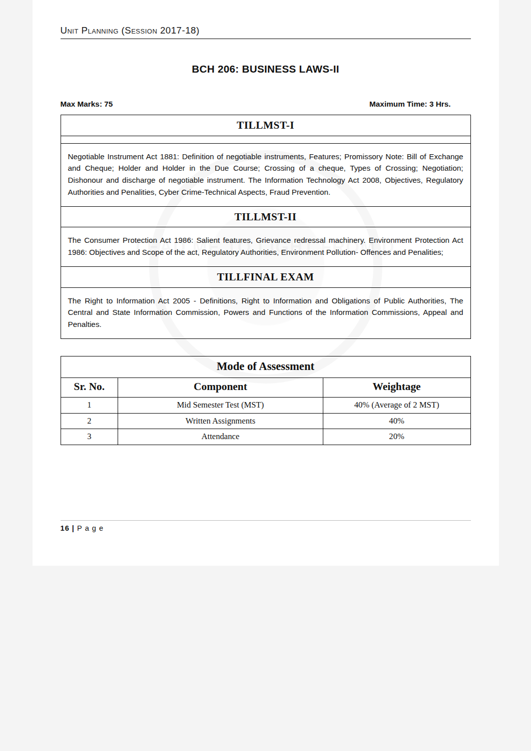Unit Planning (Session 2017-18)
BCH 206: BUSINESS LAWS-II
Max Marks: 75 Maximum Time: 3 Hrs.
| TILLMST-I |
| Negotiable Instrument Act 1881: Definition of negotiable instruments, Features; Promissory Note: Bill of Exchange and Cheque; Holder and Holder in the Due Course; Crossing of a cheque, Types of Crossing; Negotiation; Dishonour and discharge of negotiable instrument. The Information Technology Act 2008, Objectives, Regulatory Authorities and Penalities, Cyber Crime-Technical Aspects, Fraud Prevention. |
| TILLMST-II |
| The Consumer Protection Act 1986: Salient features, Grievance redressal machinery. Environment Protection Act 1986: Objectives and Scope of the act, Regulatory Authorities, Environment Pollution- Offences and Penalities; |
| TILLFINAL EXAM |
| The Right to Information Act 2005 - Definitions, Right to Information and Obligations of Public Authorities, The Central and State Information Commission, Powers and Functions of the Information Commissions, Appeal and Penalties. |
Mode of Assessment
| Sr. No. | Component | Weightage |
| --- | --- | --- |
| 1 | Mid Semester Test (MST) | 40% (Average of 2 MST) |
| 2 | Written Assignments | 40% |
| 3 | Attendance | 20% |
16 | P a g e